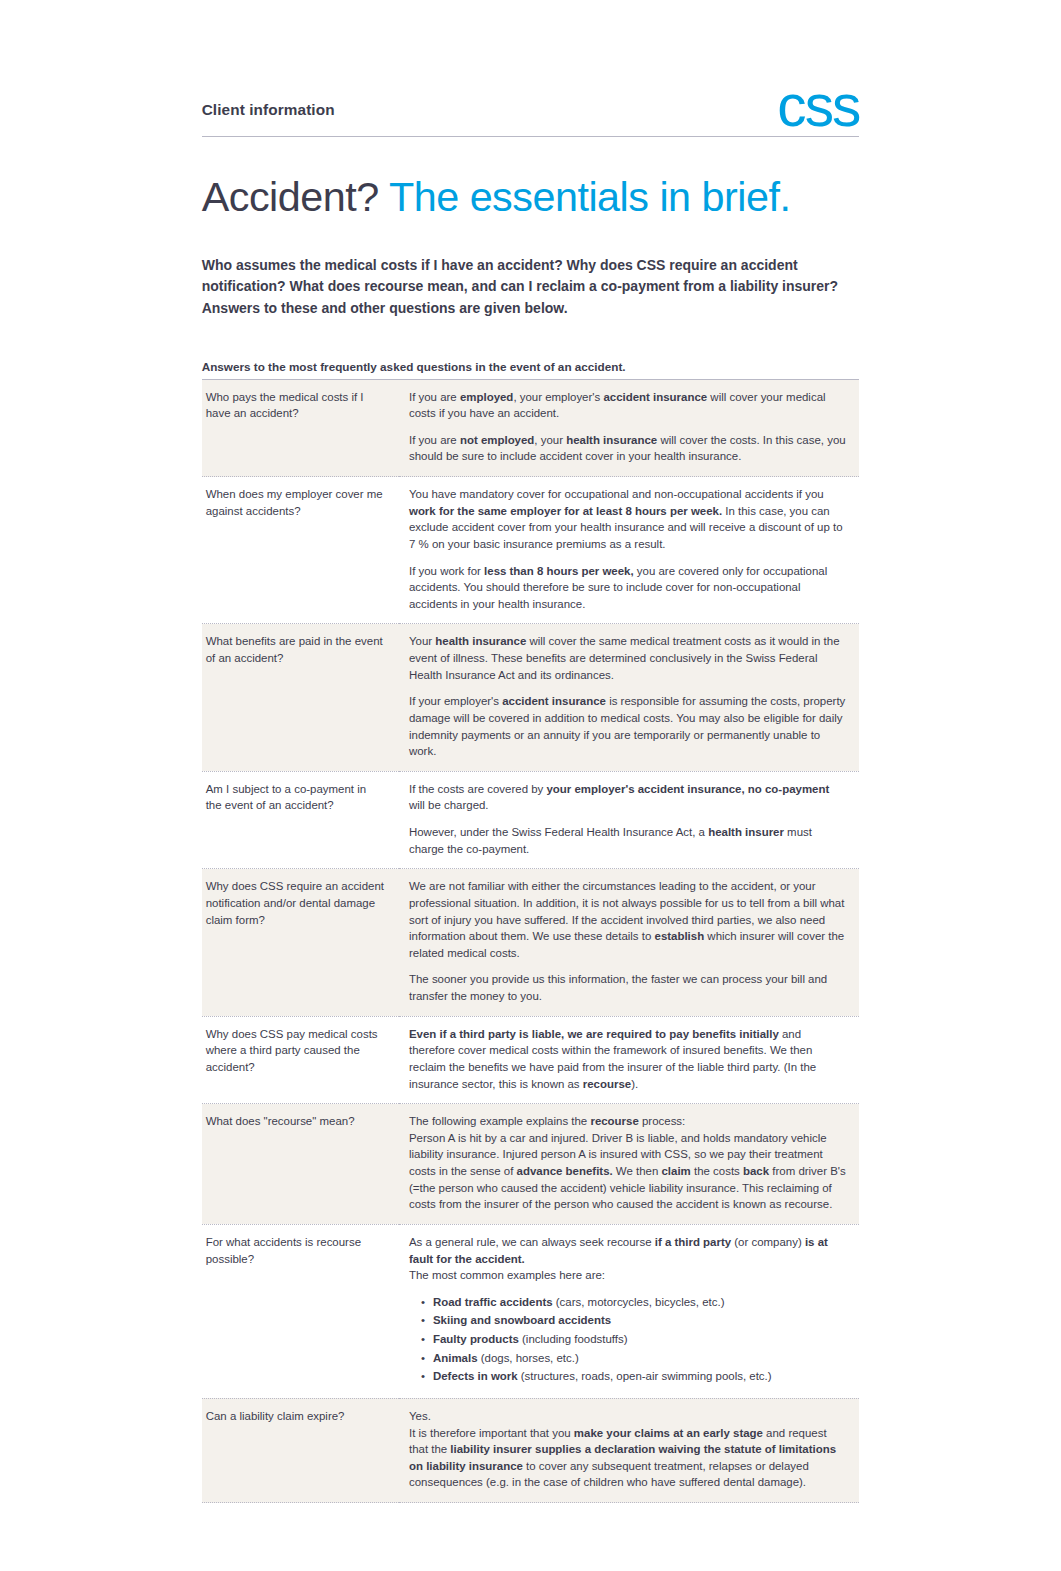Client information
css
Accident? The essentials in brief.
Who assumes the medical costs if I have an accident? Why does CSS require an accident notification? What does recourse mean, and can I reclaim a co-payment from a liability insurer? Answers to these and other questions are given below.
Answers to the most frequently asked questions in the event of an accident.
| Who pays the medical costs if I have an accident? | If you are employed , your employer's accident insurance will cover your medical costs if you have an accident. If you are not employed , your health insurance will cover the costs. In this case, you should be sure to include accident cover in your health insurance. |
| When does my employer cover me against accidents? | You have mandatory cover for occupational and non-occupational accidents if you work for the same employer for at least 8 hours per week. In this case, you can exclude accident cover from your health insurance and will receive a discount of up to 7 % on your basic insurance premiums as a result. If you work for less than 8 hours per week, you are covered only for occupational accidents. You should therefore be sure to include cover for non-occupational accidents in your health insurance. |
| What benefits are paid in the event of an accident? | Your health insurance will cover the same medical treatment costs as it would in the event of illness. These benefits are determined conclusively in the Swiss Federal Health Insurance Act and its ordinances. If your employer's accident insurance is responsible for assuming the costs, property damage will be covered in addition to medical costs. You may also be eligible for daily indemnity payments or an annuity if you are temporarily or permanently unable to work. |
| Am I subject to a co-payment in the event of an accident? | If the costs are covered by your employer's accident insurance, no co-payment will be charged. However, under the Swiss Federal Health Insurance Act, a health insurer must charge the co-payment. |
| Why does CSS require an accident notification and/or dental damage claim form? | We are not familiar with either the circumstances leading to the accident, or your professional situation. In addition, it is not always possible for us to tell from a bill what sort of injury you have suffered. If the accident involved third parties, we also need information about them. We use these details to establish which insurer will cover the related medical costs. The sooner you provide us this information, the faster we can process your bill and transfer the money to you. |
| Why does CSS pay medical costs where a third party caused the accident? | Even if a third party is liable, we are required to pay benefits initially and therefore cover medical costs within the framework of insured benefits. We then reclaim the benefits we have paid from the insurer of the liable third party. (In the insurance sector, this is known as recourse ). |
| What does "recourse" mean? | The following example explains the recourse process: Person A is hit by a car and injured. Driver B is liable, and holds mandatory vehicle liability insurance. Injured person A is insured with CSS, so we pay their treatment costs in the sense of advance benefits. We then claim the costs back from driver B's (=the person who caused the accident) vehicle liability insurance. This reclaiming of costs from the insurer of the person who caused the accident is known as recourse. |
| For what accidents is recourse possible? | As a general rule, we can always seek recourse if a third party (or company) is at fault for the accident. The most common examples here are: Road traffic accidents (cars, motorcycles, bicycles, etc.) Skiing and snowboard accidents Faulty products (including foodstuffs) Animals (dogs, horses, etc.) Defects in work (structures, roads, open-air swimming pools, etc.) |
| Can a liability claim expire? | Yes. It is therefore important that you make your claims at an early stage and request that the liability insurer supplies a declaration waiving the statute of limitations on liability insurance to cover any subsequent treatment, relapses or delayed consequences (e.g. in the case of children who have suffered dental damage). |